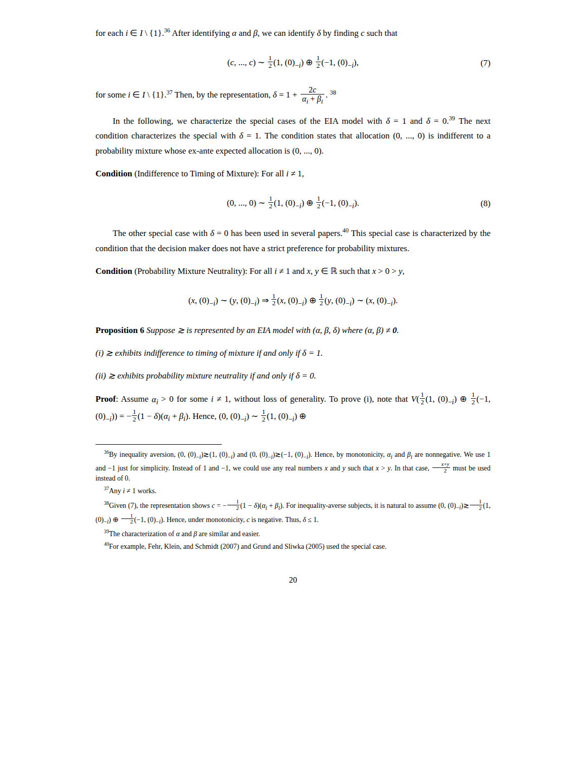for each i ∈ I \ {1}.36 After identifying α and β, we can identify δ by finding c such that
(c, ..., c) ∼ 12(1, (0)−i) ⊕ 12(−1, (0)−i), (7)
for some i ∈ I \ {1}.37 Then, by the representation, δ = 1 + 2c αi + βi. 38
In the following, we characterize the special cases of the EIA model with δ = 1 and δ = 0.39 The next condition characterizes the special with δ = 1. The condition states that allocation (0, ..., 0) is indifferent to a probability mixture whose ex-ante expected allocation is (0, ..., 0).
Condition (Indifference to Timing of Mixture): For all i ≠ 1,
(0, ..., 0) ∼ 12(1, (0)−i) ⊕ 12(−1, (0)−i). (8)
The other special case with δ = 0 has been used in several papers.40 This special case is characterized by the condition that the decision maker does not have a strict preference for probability mixtures.
Condition (Probability Mixture Neutrality): For all i ≠ 1 and x, y ∈ ℝ such that x > 0 > y,
(x, (0)−i) ∼ (y, (0)−i) ⇒ 12(x, (0)−i) ⊕ 12(y, (0)−i) ∼ (x, (0)−i).
Proposition 6 Suppose ≳ is represented by an EIA model with (α, β, δ) where (α, β) ≠ 0.
(i) ≳ exhibits indifference to timing of mixture if and only if δ = 1.
(ii) ≳ exhibits probability mixture neutrality if and only if δ = 0.
Proof: Assume αi > 0 for some i ≠ 1, without loss of generality. To prove (i), note that V(12(1, (0)−i) ⊕ 12(−1, (0)−i)) = −12(1 − δ)(αi + βi). Hence, (0, (0)−i) ∼ 12(1, (0)−i) ⊕
36By inequality aversion, (0, (0)−i)≳(1, (0)−i) and (0, (0)−i)≳(−1, (0)−i). Hence, by monotonicity, αi and βi are nonnegative. We use 1 and −1 just for simplicity. Instead of 1 and −1, we could use any real numbers x and y such that x > y. In that case, x+y 2 must be used instead of 0.
37Any i ≠ 1 works.
38Given (7), the representation shows c = −12(1 − δ)(αi + βi). For inequality-averse subjects, it is natural to assume (0, (0)−i)≳12(1, (0)−i) ⊕ 12(−1, (0)−i). Hence, under monotonicity, c is negative. Thus, δ ≤ 1.
39The characterization of α and β are similar and easier.
40For example, Fehr, Klein, and Schmidt (2007) and Grund and Sliwka (2005) used the special case.
20